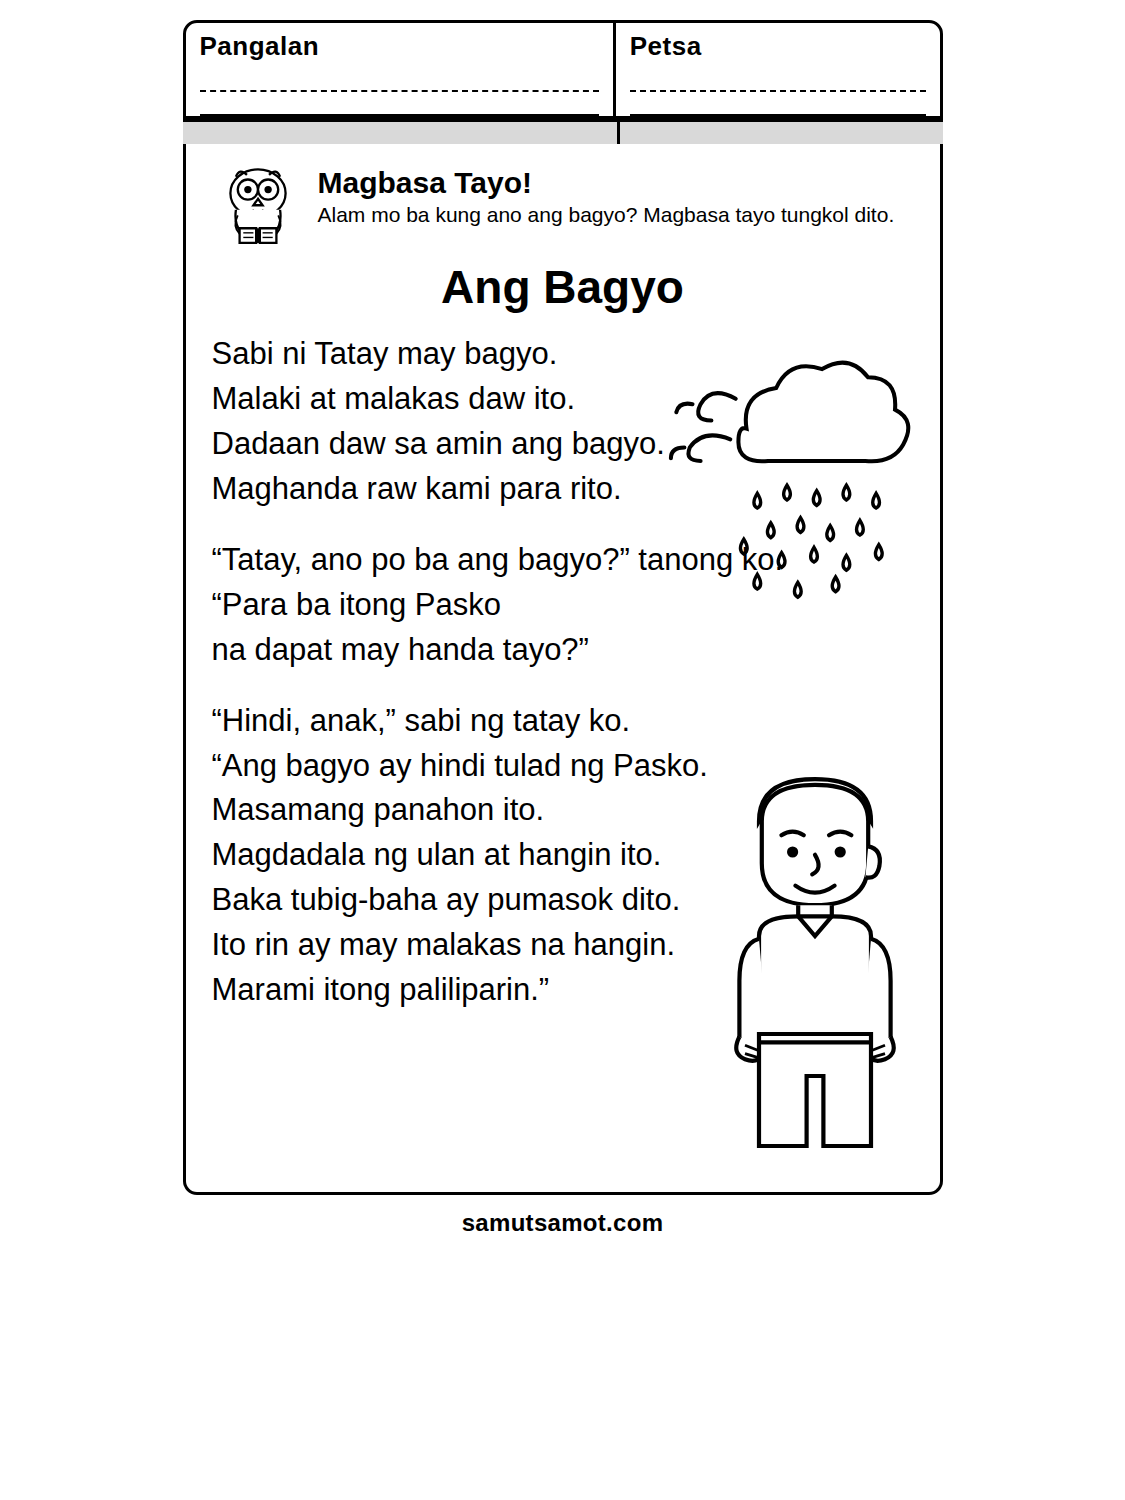Pangalan
Petsa
Magbasa Tayo!
Alam mo ba kung ano ang bagyo? Magbasa tayo tungkol dito.
Ang Bagyo
Sabi ni Tatay may bagyo.
Malaki at malakas daw ito.
Dadaan daw sa amin ang bagyo.
Maghanda raw kami para rito.
“Tatay, ano po ba ang bagyo?” tanong ko.
“Para ba itong Pasko
na dapat may handa tayo?”
“Hindi, anak,” sabi ng tatay ko.
“Ang bagyo ay hindi tulad ng Pasko.
Masamang panahon ito.
Magdadala ng ulan at hangin ito.
Baka tubig-baha ay pumasok dito.
Ito rin ay may malakas na hangin.
Marami itong paliliparin.”
samutsamot.com